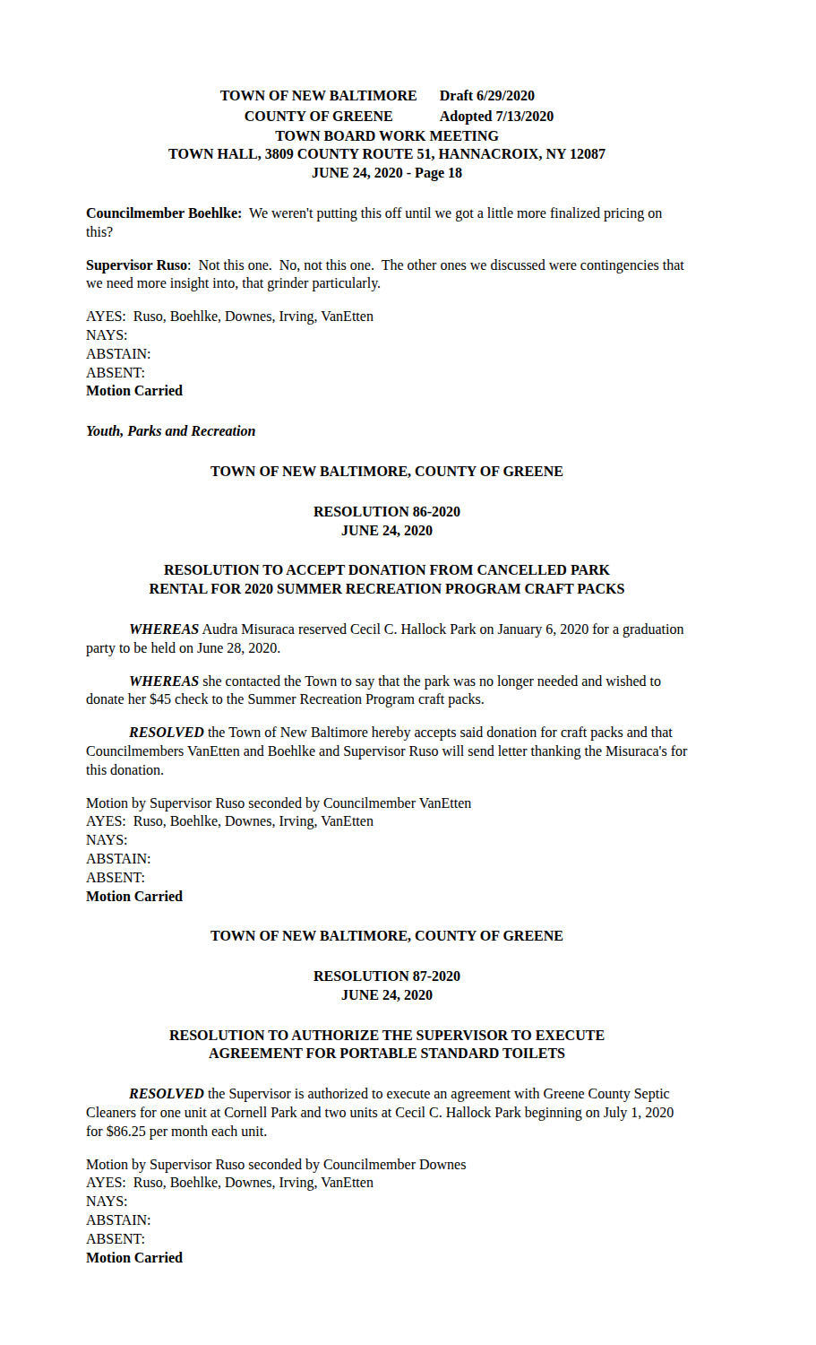| TOWN OF NEW BALTIMORE | Draft 6/29/2020 |
| COUNTY OF GREENE | Adopted 7/13/2020 |
TOWN BOARD WORK MEETING
TOWN HALL, 3809 COUNTY ROUTE 51, HANNACROIX, NY 12087
JUNE 24, 2020 - Page 18
Councilmember Boehlke: We weren't putting this off until we got a little more finalized pricing on this?
Supervisor Ruso: Not this one. No, not this one. The other ones we discussed were contingencies that we need more insight into, that grinder particularly.
AYES: Ruso, Boehlke, Downes, Irving, VanEtten
NAYS:
ABSTAIN:
ABSENT:
Motion Carried
Youth, Parks and Recreation
TOWN OF NEW BALTIMORE, COUNTY OF GREENE
RESOLUTION 86-2020
JUNE 24, 2020
RESOLUTION TO ACCEPT DONATION FROM CANCELLED PARK
RENTAL FOR 2020 SUMMER RECREATION PROGRAM CRAFT PACKS
WHEREAS Audra Misuraca reserved Cecil C. Hallock Park on January 6, 2020 for a graduation party to be held on June 28, 2020.
WHEREAS she contacted the Town to say that the park was no longer needed and wished to donate her $45 check to the Summer Recreation Program craft packs.
RESOLVED the Town of New Baltimore hereby accepts said donation for craft packs and that Councilmembers VanEtten and Boehlke and Supervisor Ruso will send letter thanking the Misuraca's for this donation.
Motion by Supervisor Ruso seconded by Councilmember VanEtten
AYES: Ruso, Boehlke, Downes, Irving, VanEtten
NAYS:
ABSTAIN:
ABSENT:
Motion Carried
TOWN OF NEW BALTIMORE, COUNTY OF GREENE
RESOLUTION 87-2020
JUNE 24, 2020
RESOLUTION TO AUTHORIZE THE SUPERVISOR TO EXECUTE
AGREEMENT FOR PORTABLE STANDARD TOILETS
RESOLVED the Supervisor is authorized to execute an agreement with Greene County Septic Cleaners for one unit at Cornell Park and two units at Cecil C. Hallock Park beginning on July 1, 2020 for $86.25 per month each unit.
Motion by Supervisor Ruso seconded by Councilmember Downes
AYES: Ruso, Boehlke, Downes, Irving, VanEtten
NAYS:
ABSTAIN:
ABSENT:
Motion Carried